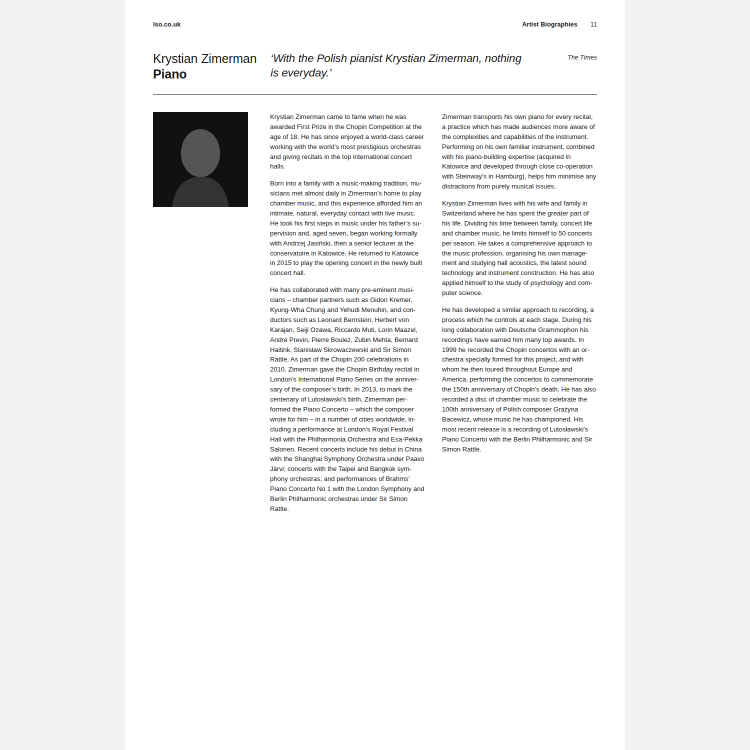lso.co.uk
Artist Biographies 11
Krystian Zimerman Piano
‘With the Polish pianist Krystian Zimerman, nothing is everyday.’
The Times
Krystian Zimerman came to fame when he was awarded First Prize in the Chopin Competition at the age of 18. He has since enjoyed a world-class career working with the world’s most prestigious orchestras and giving recitals in the top international concert halls.
Born into a family with a music-making tradition, musicians met almost daily in Zimerman’s home to play chamber music, and this experience afforded him an intimate, natural, everyday contact with live music. He took his first steps in music under his father’s supervision and, aged seven, began working formally with Andrzej Jasiński, then a senior lecturer at the conservatoire in Katowice. He returned to Katowice in 2015 to play the opening concert in the newly built concert hall.
He has collaborated with many pre-eminent musicians – chamber partners such as Gidon Kremer, Kyung-Wha Chung and Yehudi Menuhin, and conductors such as Leonard Bernstein, Herbert von Karajan, Seiji Ozawa, Riccardo Muti, Lorin Maazel, André Previn, Pierre Boulez, Zubin Mehta, Bernard Haitink, Stanisław Skrowaczewski and Sir Simon Rattle. As part of the Chopin 200 celebrations in 2010, Zimerman gave the Chopin Birthday recital in London’s International Piano Series on the anniversary of the composer’s birth. In 2013, to mark the centenary of Lutosławski’s birth, Zimerman performed the Piano Concerto – which the composer wrote for him – in a number of cities worldwide, including a performance at London’s Royal Festival Hall with the Philharmonia Orchestra and Esa-Pekka Salonen. Recent concerts include his debut in China with the Shanghai Symphony Orchestra under Paavo Järvi; concerts with the Taipei and Bangkok symphony orchestras; and performances of Brahms’ Piano Concerto No 1 with the London Symphony and Berlin Philharmonic orchestras under Sir Simon Rattle.
Zimerman transports his own piano for every recital, a practice which has made audiences more aware of the complexities and capabilities of the instrument. Performing on his own familiar instrument, combined with his piano-building expertise (acquired in Katowice and developed through close co-operation with Steinway’s in Hamburg), helps him minimise any distractions from purely musical issues.
Krystian Zimerman lives with his wife and family in Switzerland where he has spent the greater part of his life. Dividing his time between family, concert life and chamber music, he limits himself to 50 concerts per season. He takes a comprehensive approach to the music profession, organising his own management and studying hall acoustics, the latest sound technology and instrument construction. He has also applied himself to the study of psychology and computer science.
He has developed a similar approach to recording, a process which he controls at each stage. During his long collaboration with Deutsche Grammophon his recordings have earned him many top awards. In 1999 he recorded the Chopin concertos with an orchestra specially formed for this project, and with whom he then toured throughout Europe and America, performing the concertos to commemorate the 150th anniversary of Chopin’s death. He has also recorded a disc of chamber music to celebrate the 100th anniversary of Polish composer Grażyna Bacewicz, whose music he has championed. His most recent release is a recording of Lutosławski’s Piano Concerto with the Berlin Philharmonic and Sir Simon Rattle.